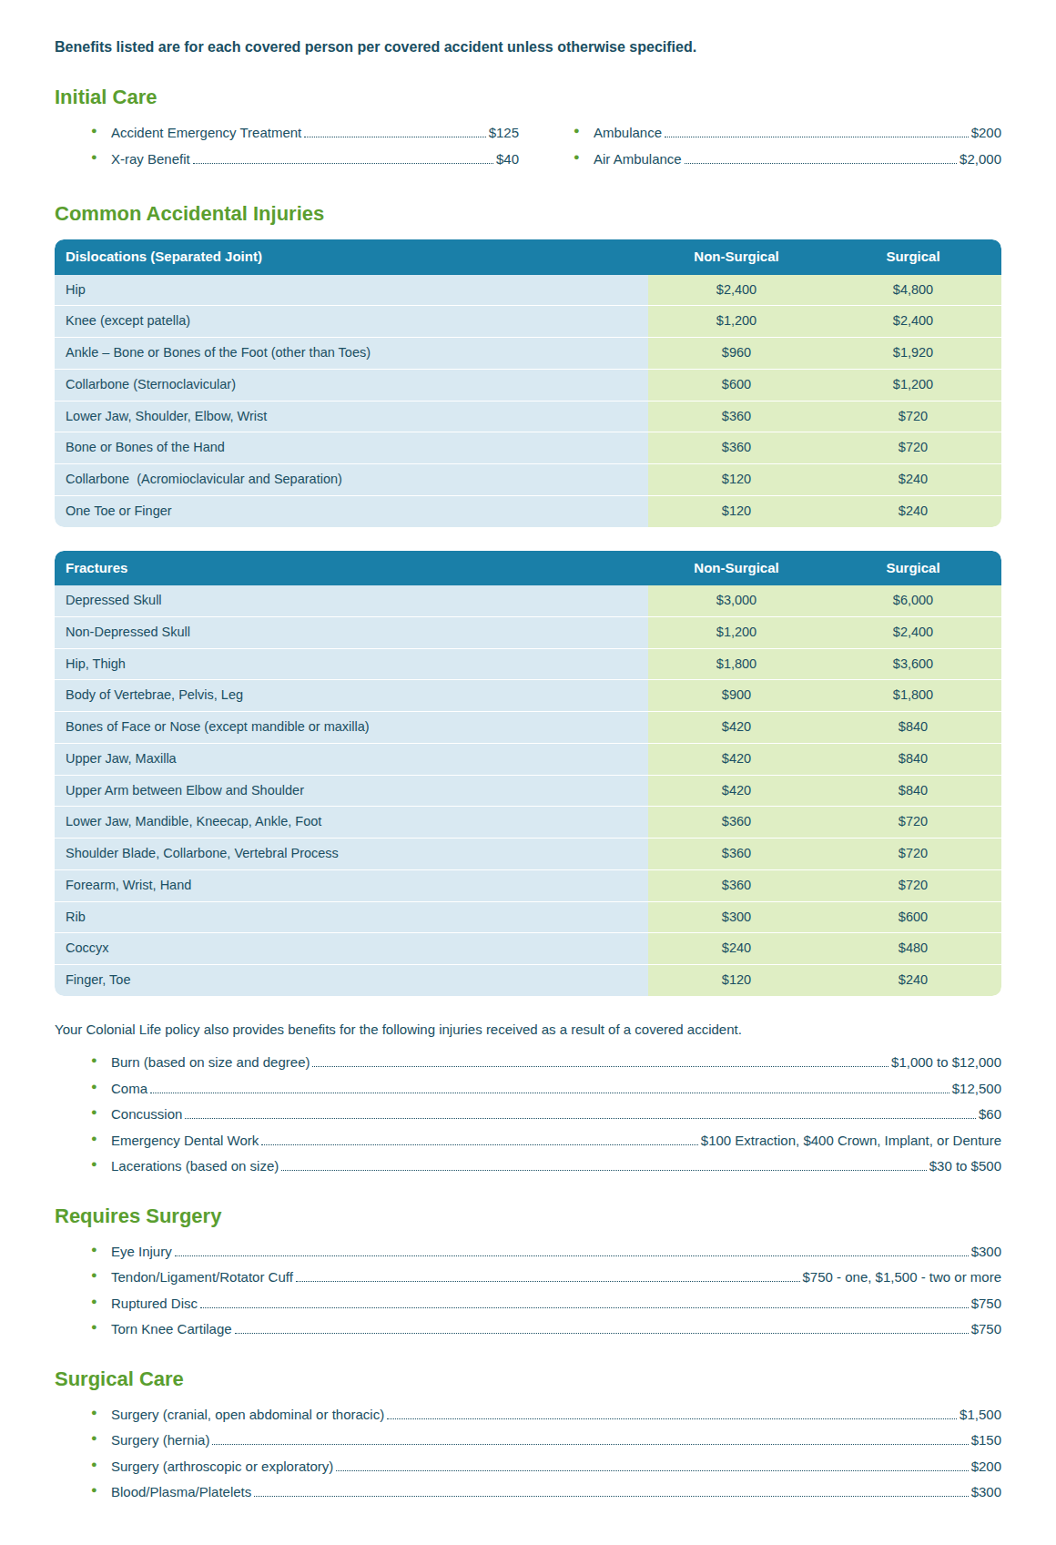Benefits listed are for each covered person per covered accident unless otherwise specified.
Initial Care
Accident Emergency Treatment $125
X-ray Benefit $40
Ambulance $200
Air Ambulance $2,000
Common Accidental Injuries
| Dislocations (Separated Joint) | Non-Surgical | Surgical |
| --- | --- | --- |
| Hip | $2,400 | $4,800 |
| Knee (except patella) | $1,200 | $2,400 |
| Ankle – Bone or Bones of the Foot (other than Toes) | $960 | $1,920 |
| Collarbone (Sternoclavicular) | $600 | $1,200 |
| Lower Jaw, Shoulder, Elbow, Wrist | $360 | $720 |
| Bone or Bones of the Hand | $360 | $720 |
| Collarbone (Acromioclavicular and Separation) | $120 | $240 |
| One Toe or Finger | $120 | $240 |
| Fractures | Non-Surgical | Surgical |
| --- | --- | --- |
| Depressed Skull | $3,000 | $6,000 |
| Non-Depressed Skull | $1,200 | $2,400 |
| Hip, Thigh | $1,800 | $3,600 |
| Body of Vertebrae, Pelvis, Leg | $900 | $1,800 |
| Bones of Face or Nose (except mandible or maxilla) | $420 | $840 |
| Upper Jaw, Maxilla | $420 | $840 |
| Upper Arm between Elbow and Shoulder | $420 | $840 |
| Lower Jaw, Mandible, Kneecap, Ankle, Foot | $360 | $720 |
| Shoulder Blade, Collarbone, Vertebral Process | $360 | $720 |
| Forearm, Wrist, Hand | $360 | $720 |
| Rib | $300 | $600 |
| Coccyx | $240 | $480 |
| Finger, Toe | $120 | $240 |
Your Colonial Life policy also provides benefits for the following injuries received as a result of a covered accident.
Burn (based on size and degree) $1,000 to $12,000
Coma $12,500
Concussion $60
Emergency Dental Work $100 Extraction, $400 Crown, Implant, or Denture
Lacerations (based on size) $30 to $500
Requires Surgery
Eye Injury $300
Tendon/Ligament/Rotator Cuff $750 - one, $1,500 - two or more
Ruptured Disc $750
Torn Knee Cartilage $750
Surgical Care
Surgery (cranial, open abdominal or thoracic) $1,500
Surgery (hernia) $150
Surgery (arthroscopic or exploratory) $200
Blood/Plasma/Platelets $300